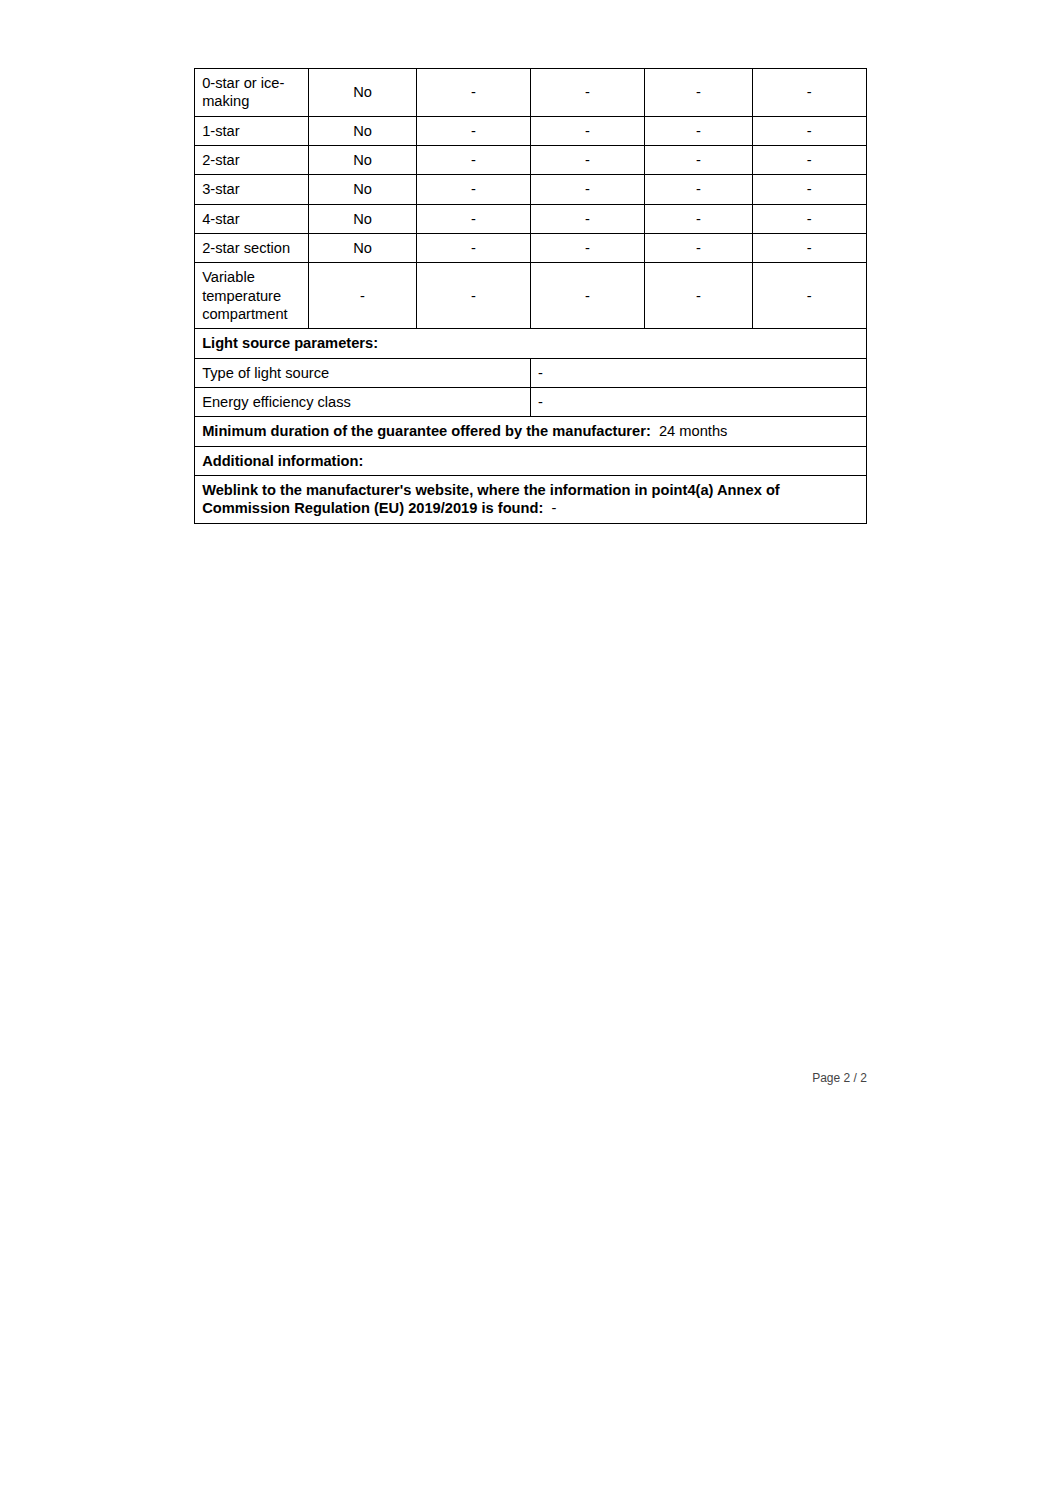| 0-star or ice-making | No | - | - | - | - |
| 1-star | No | - | - | - | - |
| 2-star | No | - | - | - | - |
| 3-star | No | - | - | - | - |
| 4-star | No | - | - | - | - |
| 2-star section | No | - | - | - | - |
| Variable temperature compartment | - | - | - | - | - |
| Light source parameters: |
| Type of light source | - |
| Energy efficiency class | - |
| Minimum duration of the guarantee offered by the manufacturer: 24 months |
| Additional information: |
| Weblink to the manufacturer's website, where the information in point4(a) Annex of Commission Regulation (EU) 2019/2019 is found: - |
Page 2 / 2